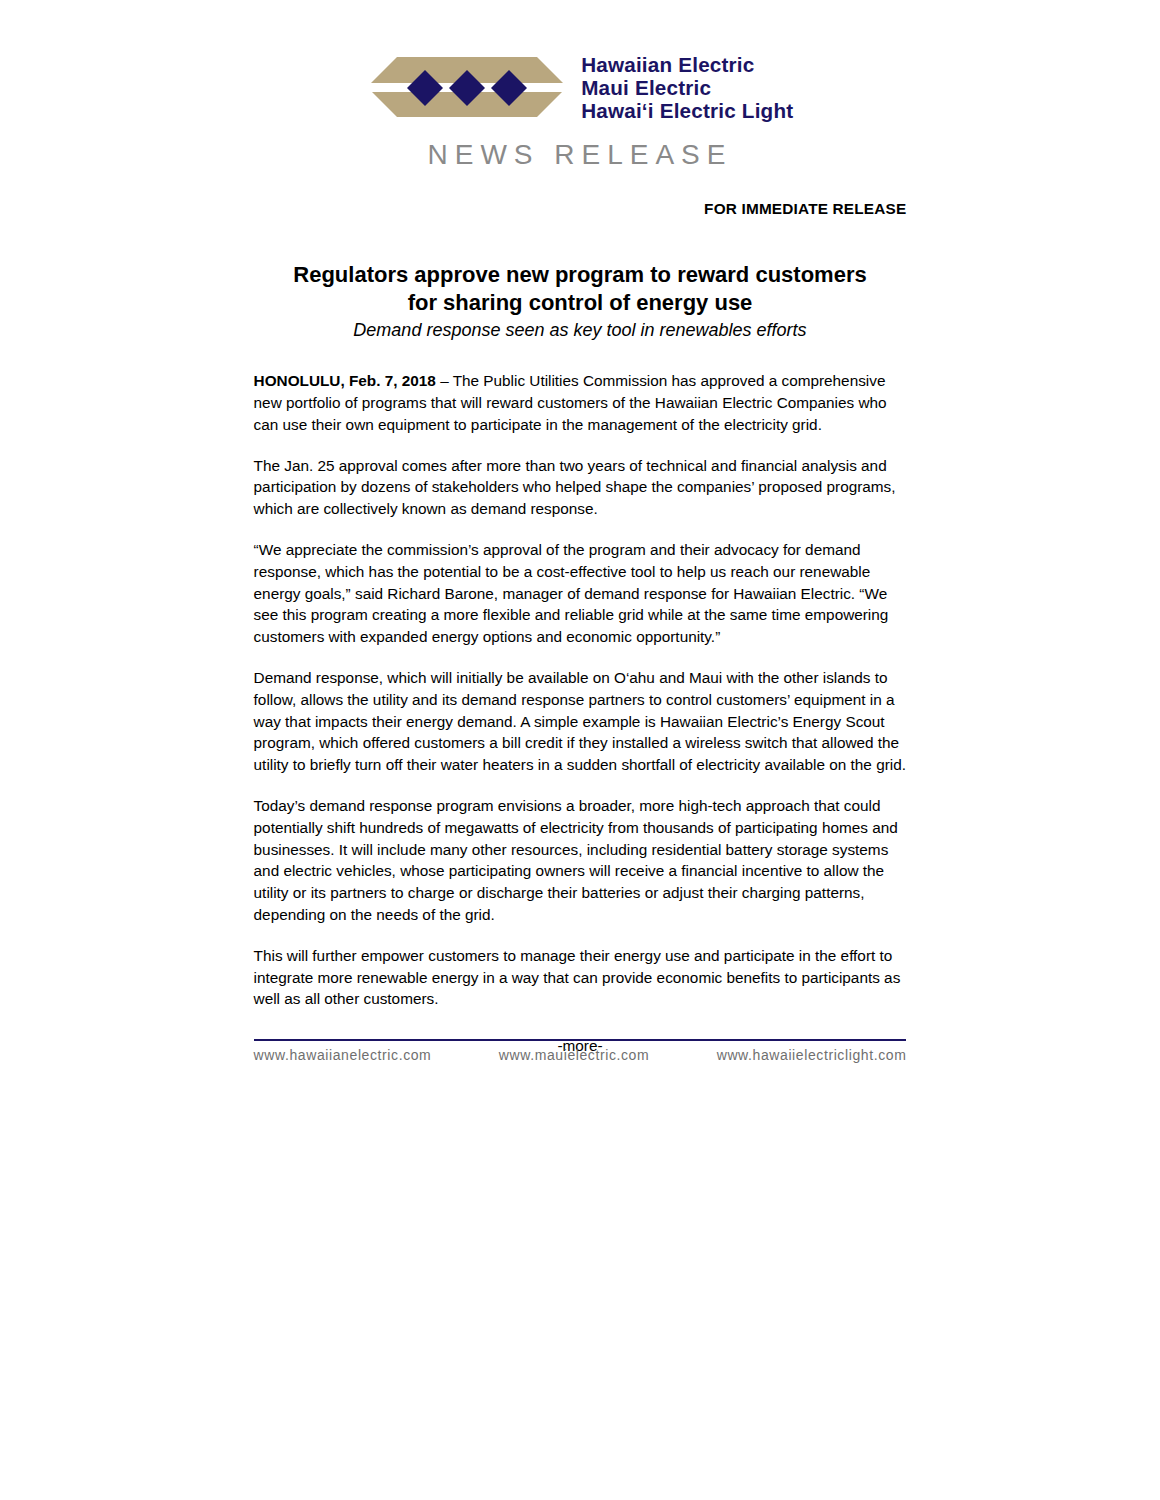Hawaiian Electric
Maui Electric
Hawaiʻi Electric Light
NEWS RELEASE
FOR IMMEDIATE RELEASE
Regulators approve new program to reward customers
for sharing control of energy use
Demand response seen as key tool in renewables efforts
HONOLULU, Feb. 7, 2018 – The Public Utilities Commission has approved a comprehensive new portfolio of programs that will reward customers of the Hawaiian Electric Companies who can use their own equipment to participate in the management of the electricity grid.
The Jan. 25 approval comes after more than two years of technical and financial analysis and participation by dozens of stakeholders who helped shape the companies’ proposed programs, which are collectively known as demand response.
“We appreciate the commission’s approval of the program and their advocacy for demand response, which has the potential to be a cost-effective tool to help us reach our renewable energy goals,” said Richard Barone, manager of demand response for Hawaiian Electric. “We see this program creating a more flexible and reliable grid while at the same time empowering customers with expanded energy options and economic opportunity.”
Demand response, which will initially be available on O‘ahu and Maui with the other islands to follow, allows the utility and its demand response partners to control customers’ equipment in a way that impacts their energy demand. A simple example is Hawaiian Electric’s Energy Scout program, which offered customers a bill credit if they installed a wireless switch that allowed the utility to briefly turn off their water heaters in a sudden shortfall of electricity available on the grid.
Today’s demand response program envisions a broader, more high-tech approach that could potentially shift hundreds of megawatts of electricity from thousands of participating homes and businesses. It will include many other resources, including residential battery storage systems and electric vehicles, whose participating owners will receive a financial incentive to allow the utility or its partners to charge or discharge their batteries or adjust their charging patterns, depending on the needs of the grid.
This will further empower customers to manage their energy use and participate in the effort to integrate more renewable energy in a way that can provide economic benefits to participants as well as all other customers.
-more-
www.hawaiianelectric.com www.mauielectric.com www.hawaiielectriclight.com